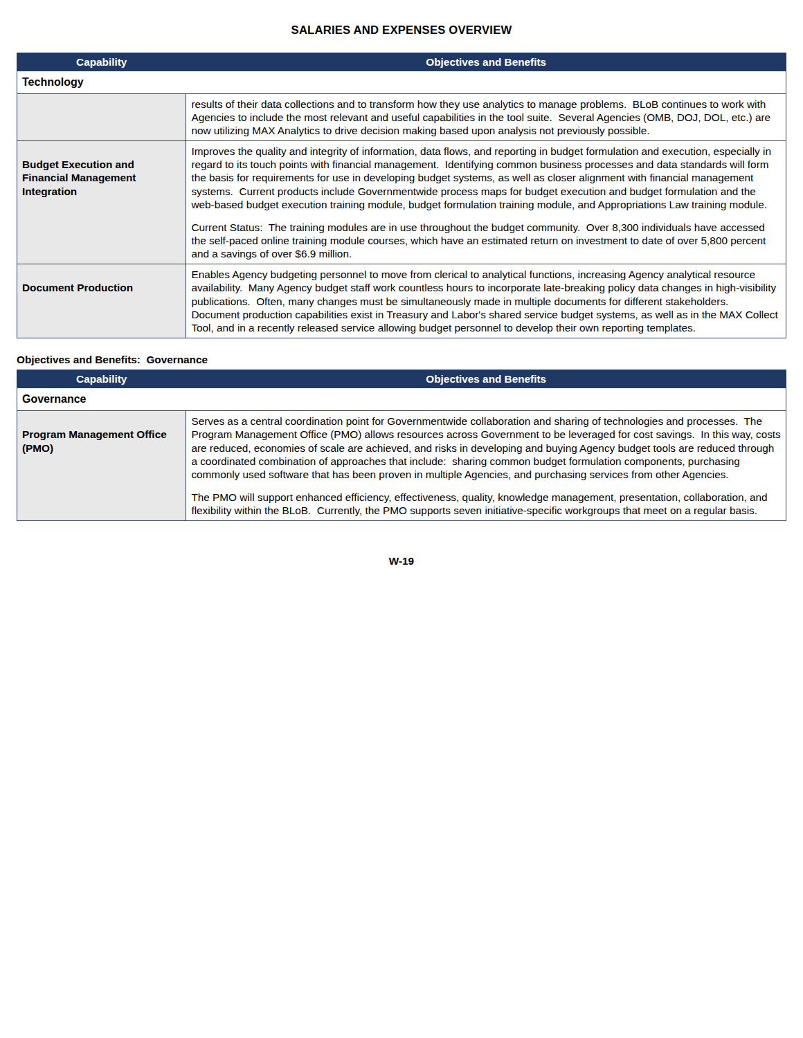SALARIES AND EXPENSES OVERVIEW
| Capability | Objectives and Benefits |
| --- | --- |
| Technology |
| | results of their data collections and to transform how they use analytics to manage problems. BLoB continues to work with Agencies to include the most relevant and useful capabilities in the tool suite. Several Agencies (OMB, DOJ, DOL, etc.) are now utilizing MAX Analytics to drive decision making based upon analysis not previously possible. |
| Technology Budget Execution and Financial Management Integration | Improves the quality and integrity of information, data flows, and reporting in budget formulation and execution, especially in regard to its touch points with financial management. Identifying common business processes and data standards will form the basis for requirements for use in developing budget systems, as well as closer alignment with financial management systems. Current products include Governmentwide process maps for budget execution and budget formulation and the web-based budget execution training module, budget formulation training module, and Appropriations Law training module. Current Status: The training modules are in use throughout the budget community. Over 8,300 individuals have accessed the self-paced online training module courses, which have an estimated return on investment to date of over 5,800 percent and a savings of over $6.9 million. |
| Technology Document Production | Enables Agency budgeting personnel to move from clerical to analytical functions, increasing Agency analytical resource availability. Many Agency budget staff work countless hours to incorporate late-breaking policy data changes in high-visibility publications. Often, many changes must be simultaneously made in multiple documents for different stakeholders. Document production capabilities exist in Treasury and Labor's shared service budget systems, as well as in the MAX Collect Tool, and in a recently released service allowing budget personnel to develop their own reporting templates. |
Objectives and Benefits: Governance
| Capability | Objectives and Benefits |
| --- | --- |
| Governance |
| Governance Program Management Office (PMO) | Serves as a central coordination point for Governmentwide collaboration and sharing of technologies and processes. The Program Management Office (PMO) allows resources across Government to be leveraged for cost savings. In this way, costs are reduced, economies of scale are achieved, and risks in developing and buying Agency budget tools are reduced through a coordinated combination of approaches that include: sharing common budget formulation components, purchasing commonly used software that has been proven in multiple Agencies, and purchasing services from other Agencies. The PMO will support enhanced efficiency, effectiveness, quality, knowledge management, presentation, collaboration, and flexibility within the BLoB. Currently, the PMO supports seven initiative-specific workgroups that meet on a regular basis. |
W-19